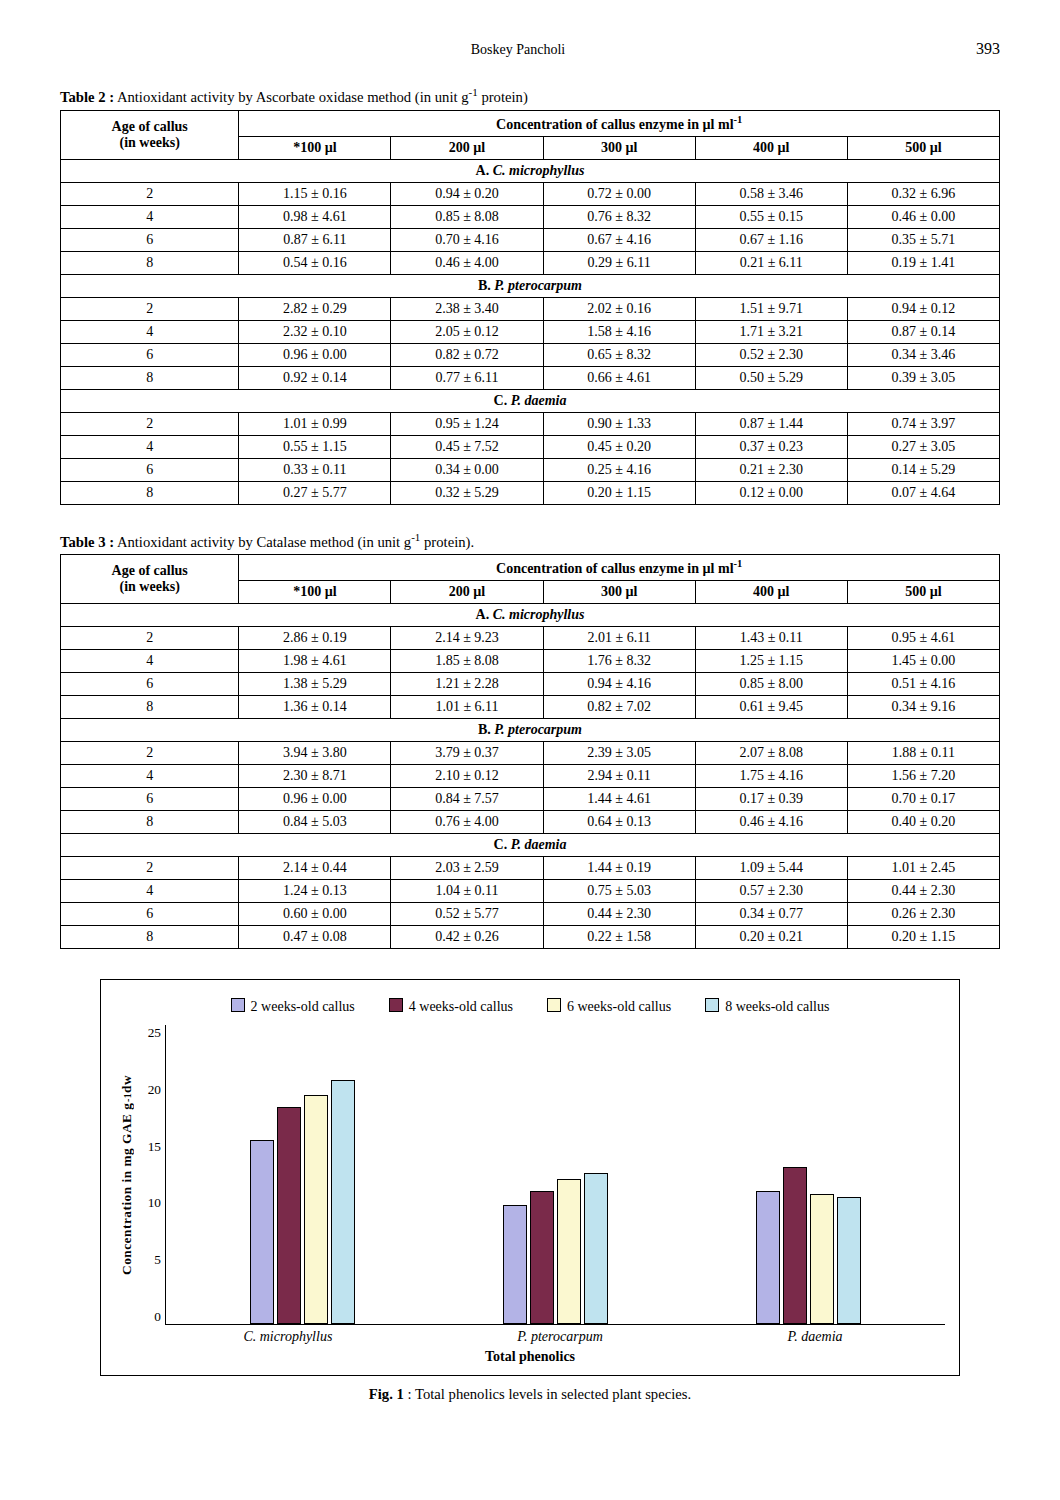Boskey Pancholi 393
Table 2 : Antioxidant activity by Ascorbate oxidase method (in unit g-1 protein)
| Age of callus (in weeks) | Concentration of callus enzyme in µl ml -1 |
| --- | --- |
| *100 µl | 200 µl | 300 µl | 400 µl | 500 µl |
| A. C. microphyllus |
| 2 | 1.15 ± 0.16 | 0.94 ± 0.20 | 0.72 ± 0.00 | 0.58 ± 3.46 | 0.32 ± 6.96 |
| 4 | 0.98 ± 4.61 | 0.85 ± 8.08 | 0.76 ± 8.32 | 0.55 ± 0.15 | 0.46 ± 0.00 |
| 6 | 0.87 ± 6.11 | 0.70 ± 4.16 | 0.67 ± 4.16 | 0.67 ± 1.16 | 0.35 ± 5.71 |
| 8 | 0.54 ± 0.16 | 0.46 ± 4.00 | 0.29 ± 6.11 | 0.21 ± 6.11 | 0.19 ± 1.41 |
| B. P. pterocarpum |
| 2 | 2.82 ± 0.29 | 2.38 ± 3.40 | 2.02 ± 0.16 | 1.51 ± 9.71 | 0.94 ± 0.12 |
| 4 | 2.32 ± 0.10 | 2.05 ± 0.12 | 1.58 ± 4.16 | 1.71 ± 3.21 | 0.87 ± 0.14 |
| 6 | 0.96 ± 0.00 | 0.82 ± 0.72 | 0.65 ± 8.32 | 0.52 ± 2.30 | 0.34 ± 3.46 |
| 8 | 0.92 ± 0.14 | 0.77 ± 6.11 | 0.66 ± 4.61 | 0.50 ± 5.29 | 0.39 ± 3.05 |
| C. P. daemia |
| 2 | 1.01 ± 0.99 | 0.95 ± 1.24 | 0.90 ± 1.33 | 0.87 ± 1.44 | 0.74 ± 3.97 |
| 4 | 0.55 ± 1.15 | 0.45 ± 7.52 | 0.45 ± 0.20 | 0.37 ± 0.23 | 0.27 ± 3.05 |
| 6 | 0.33 ± 0.11 | 0.34 ± 0.00 | 0.25 ± 4.16 | 0.21 ± 2.30 | 0.14 ± 5.29 |
| 8 | 0.27 ± 5.77 | 0.32 ± 5.29 | 0.20 ± 1.15 | 0.12 ± 0.00 | 0.07 ± 4.64 |
Table 3 : Antioxidant activity by Catalase method (in unit g-1 protein).
| Age of callus (in weeks) | Concentration of callus enzyme in µl ml -1 |
| --- | --- |
| *100 µl | 200 µl | 300 µl | 400 µl | 500 µl |
| A. C. microphyllus |
| 2 | 2.86 ± 0.19 | 2.14 ± 9.23 | 2.01 ± 6.11 | 1.43 ± 0.11 | 0.95 ± 4.61 |
| 4 | 1.98 ± 4.61 | 1.85 ± 8.08 | 1.76 ± 8.32 | 1.25 ± 1.15 | 1.45 ± 0.00 |
| 6 | 1.38 ± 5.29 | 1.21 ± 2.28 | 0.94 ± 4.16 | 0.85 ± 8.00 | 0.51 ± 4.16 |
| 8 | 1.36 ± 0.14 | 1.01 ± 6.11 | 0.82 ± 7.02 | 0.61 ± 9.45 | 0.34 ± 9.16 |
| B. P. pterocarpum |
| 2 | 3.94 ± 3.80 | 3.79 ± 0.37 | 2.39 ± 3.05 | 2.07 ± 8.08 | 1.88 ± 0.11 |
| 4 | 2.30 ± 8.71 | 2.10 ± 0.12 | 2.94 ± 0.11 | 1.75 ± 4.16 | 1.56 ± 7.20 |
| 6 | 0.96 ± 0.00 | 0.84 ± 7.57 | 1.44 ± 4.61 | 0.17 ± 0.39 | 0.70 ± 0.17 |
| 8 | 0.84 ± 5.03 | 0.76 ± 4.00 | 0.64 ± 0.13 | 0.46 ± 4.16 | 0.40 ± 0.20 |
| C. P. daemia |
| 2 | 2.14 ± 0.44 | 2.03 ± 2.59 | 1.44 ± 0.19 | 1.09 ± 5.44 | 1.01 ± 2.45 |
| 4 | 1.24 ± 0.13 | 1.04 ± 0.11 | 0.75 ± 5.03 | 0.57 ± 2.30 | 0.44 ± 2.30 |
| 6 | 0.60 ± 0.00 | 0.52 ± 5.77 | 0.44 ± 2.30 | 0.34 ± 0.77 | 0.26 ± 2.30 |
| 8 | 0.47 ± 0.08 | 0.42 ± 0.26 | 0.22 ± 1.58 | 0.20 ± 0.21 | 0.20 ± 1.15 |
2 weeks-old callus
4 weeks-old callus
6 weeks-old callus
8 weeks-old callus
Concentration in mg GAE g-1 dw
25
20
15
10
5
0
C. microphyllus
P. pterocarpum
P. daemia
Total phenolics
Fig. 1 : Total phenolics levels in selected plant species.